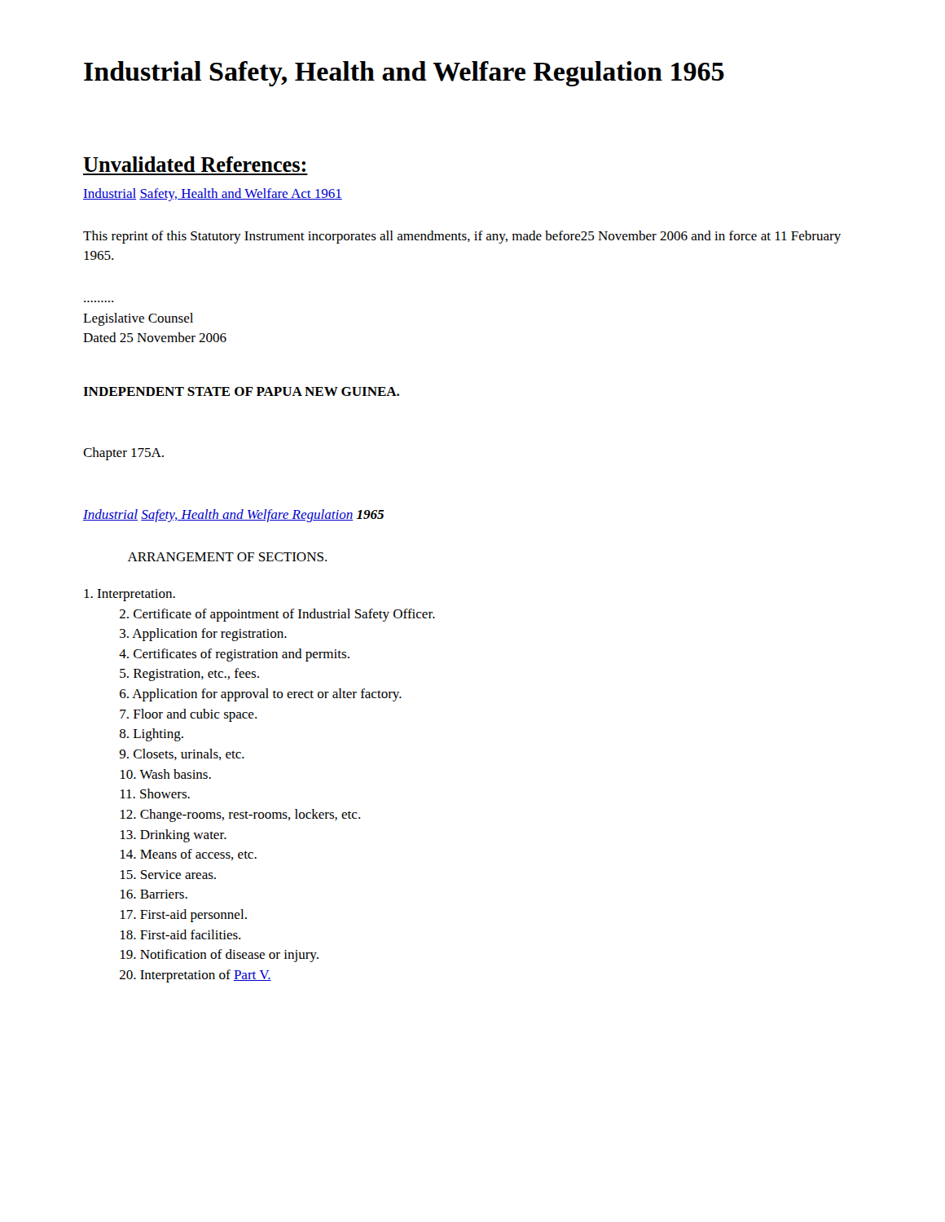Industrial Safety, Health and Welfare Regulation 1965
Unvalidated References:
Industrial Safety, Health and Welfare Act 1961
This reprint of this Statutory Instrument incorporates all amendments, if any, made before25 November 2006 and in force at 11 February 1965.
.........
Legislative Counsel
Dated 25 November 2006
INDEPENDENT STATE OF PAPUA NEW GUINEA.
Chapter 175A.
Industrial Safety, Health and Welfare Regulation 1965
ARRANGEMENT OF SECTIONS.
1. Interpretation.
2. Certificate of appointment of Industrial Safety Officer.
3. Application for registration.
4. Certificates of registration and permits.
5. Registration, etc., fees.
6. Application for approval to erect or alter factory.
7. Floor and cubic space.
8. Lighting.
9. Closets, urinals, etc.
10. Wash basins.
11. Showers.
12. Change-rooms, rest-rooms, lockers, etc.
13. Drinking water.
14. Means of access, etc.
15. Service areas.
16. Barriers.
17. First-aid personnel.
18. First-aid facilities.
19. Notification of disease or injury.
20. Interpretation of Part V.